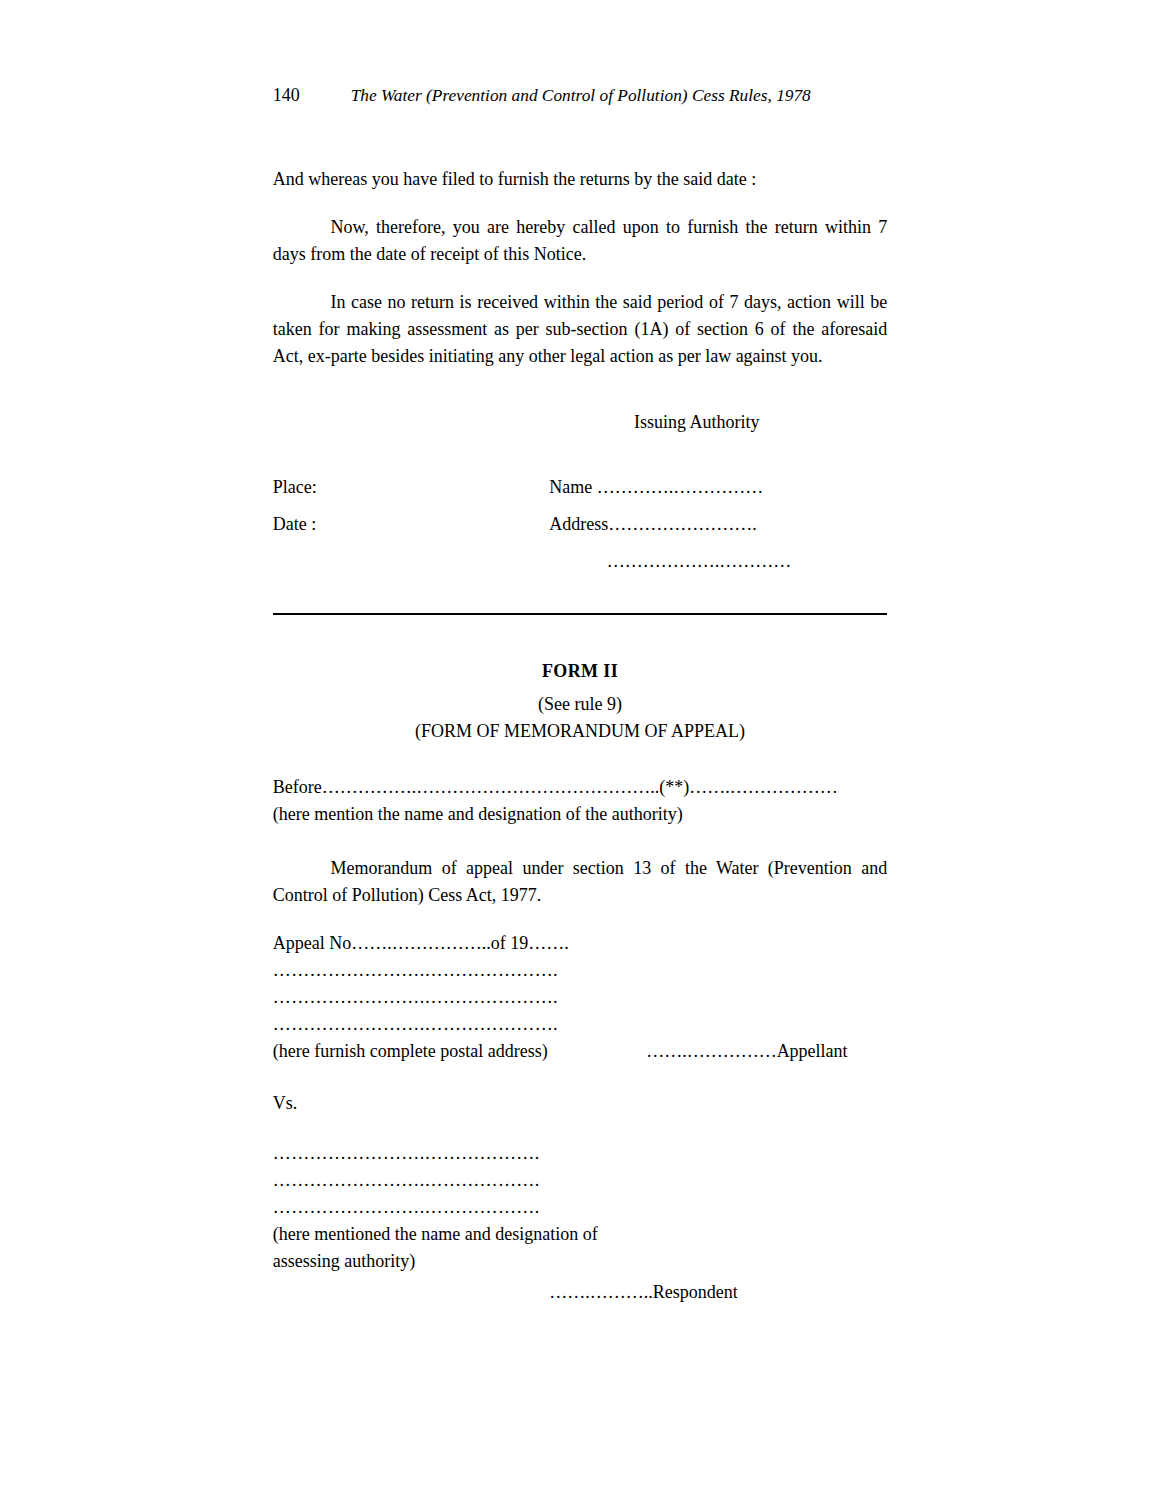140
The Water (Prevention and Control of Pollution) Cess Rules, 1978
And whereas you have filed to furnish the returns by the said date :
Now, therefore, you are hereby called upon to furnish the return within 7 days from the date of receipt of this Notice.
In case no return is received within the said period of 7 days, action will be taken for making assessment as per sub-section (1A) of section 6 of the aforesaid Act, ex-parte besides initiating any other legal action as per law against you.
Issuing Authority
Place:
Name ………….……………
Date :
Address…………………….
……………….…………
FORM II
(See rule 9)
(FORM OF MEMORANDUM OF APPEAL)
Before…………….…………………………………..(**)…….………………
(here mention the name and designation of the authority)
Memorandum of appeal under section 13 of the Water (Prevention and Control of Pollution) Cess Act, 1977.
Appeal No…….……………..of 19…….
…………………….………………….
…………………….………………….
…………………….………………….
(here furnish complete postal address)
…….……………Appellant
Vs.
…………………….……………….
…………………….……………….
…………………….……………….
(here mentioned the name and designation of
assessing authority)
…….………..Respondent